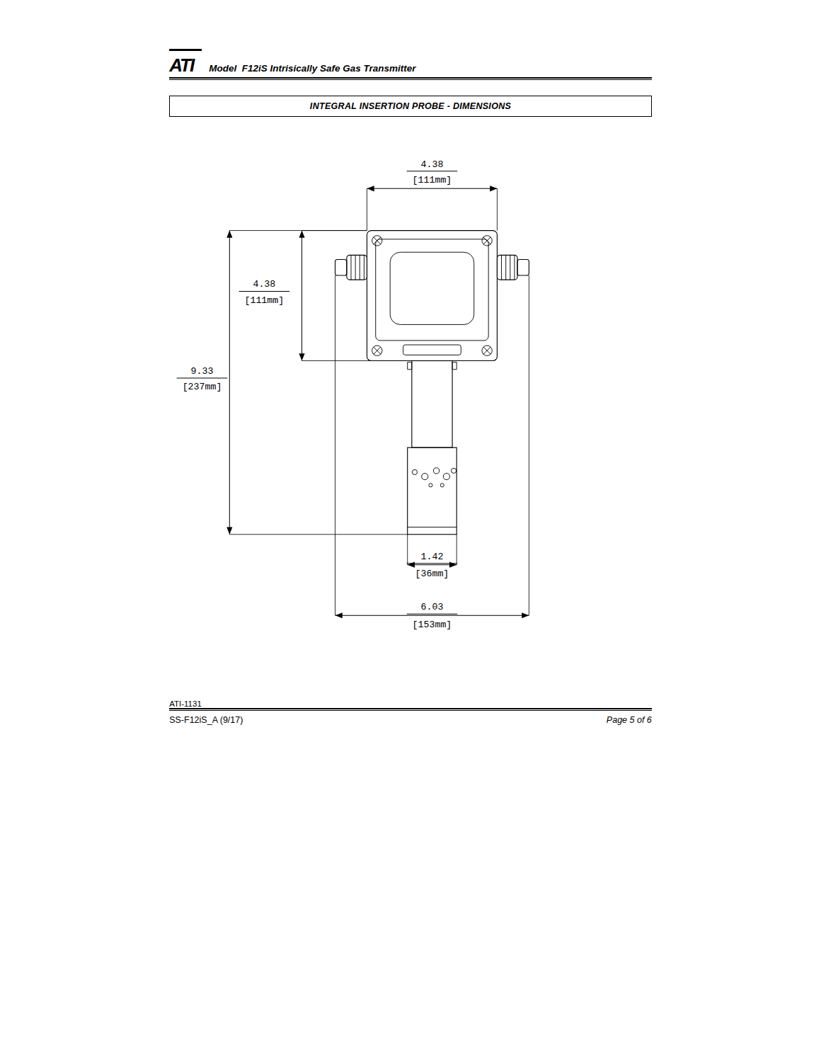ATI
Model F12iS Intrisically Safe Gas Transmitter
INTEGRAL INSERTION PROBE - DIMENSIONS
4.38 [111mm] 4.38 [111mm] 9.33 [237mm] 1.42 [36mm] 6.03 [153mm]
ATI-1131
SS-F12iS_A (9/17)
Page 5 of 6